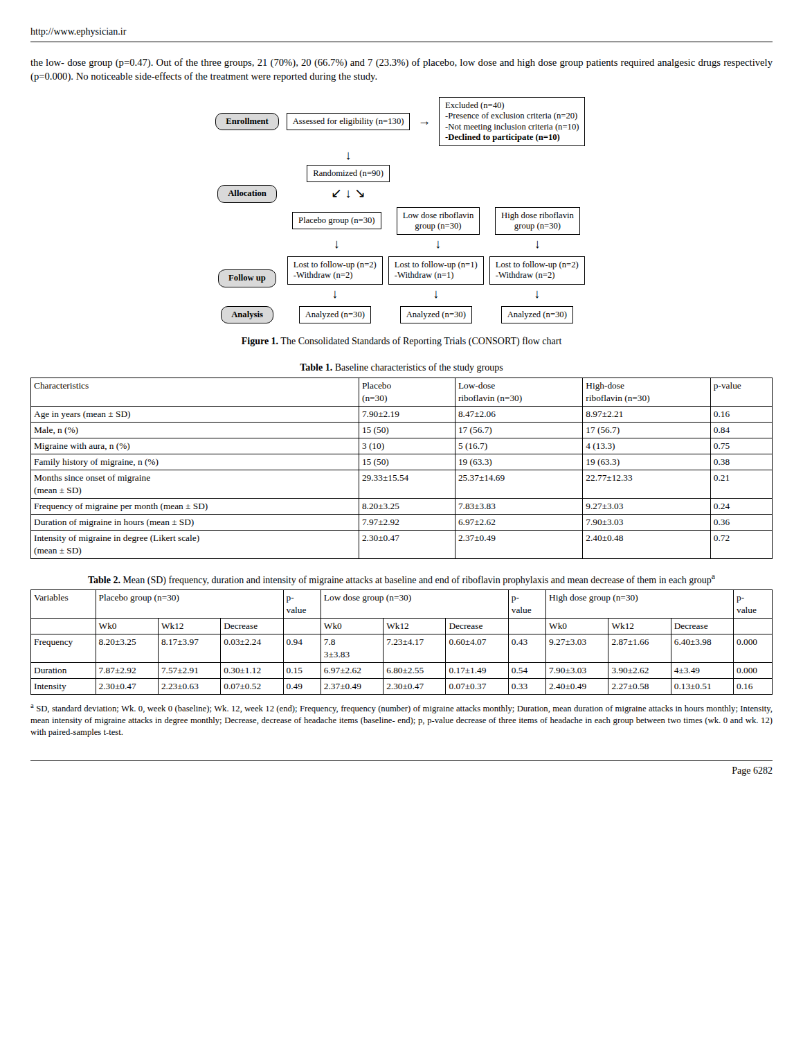http://www.ephysician.ir
the low- dose group (p=0.47). Out of the three groups, 21 (70%), 20 (66.7%) and 7 (23.3%) of placebo, low dose and high dose group patients required analgesic drugs respectively (p=0.000). No noticeable side-effects of the treatment were reported during the study.
| Enrollment | Assessed for eligibility (n=130) | → | Excluded (n=40) -Presence of exclusion criteria (n=20) -Not meeting inclusion criteria (n=10) -Declined to participate (n=10) |
| | ↓ | | |
| | Randomized (n=90) | | |
| Allocation | ↙ ↓ ↘ | | |
| | / Placebo group (n=30) / Low dose riboflavin group (n=30) / High dose riboflavin group (n=30) / / ↓ / ↓ / ↓ / |
| Follow up | / Lost to follow-up (n=2) -Withdraw (n=2) / Lost to follow-up (n=1) -Withdraw (n=1) / Lost to follow-up (n=2) -Withdraw (n=2) / / ↓ / ↓ / ↓ / |
| Analysis | / Analyzed (n=30) / Analyzed (n=30) / Analyzed (n=30) / |
Figure 1. The Consolidated Standards of Reporting Trials (CONSORT) flow chart
Table 1. Baseline characteristics of the study groups
| Characteristics | Placebo (n=30) | Low-dose riboflavin (n=30) | High-dose riboflavin (n=30) | p-value |
| --- | --- | --- | --- | --- |
| Age in years (mean ± SD) | 7.90±2.19 | 8.47±2.06 | 8.97±2.21 | 0.16 |
| Male, n (%) | 15 (50) | 17 (56.7) | 17 (56.7) | 0.84 |
| Migraine with aura, n (%) | 3 (10) | 5 (16.7) | 4 (13.3) | 0.75 |
| Family history of migraine, n (%) | 15 (50) | 19 (63.3) | 19 (63.3) | 0.38 |
| Months since onset of migraine (mean ± SD) | 29.33±15.54 | 25.37±14.69 | 22.77±12.33 | 0.21 |
| Frequency of migraine per month (mean ± SD) | 8.20±3.25 | 7.83±3.83 | 9.27±3.03 | 0.24 |
| Duration of migraine in hours (mean ± SD) | 7.97±2.92 | 6.97±2.62 | 7.90±3.03 | 0.36 |
| Intensity of migraine in degree (Likert scale) (mean ± SD) | 2.30±0.47 | 2.37±0.49 | 2.40±0.48 | 0.72 |
Table 2. Mean (SD) frequency, duration and intensity of migraine attacks at baseline and end of riboflavin prophylaxis and mean decrease of them in each groupa
| Variables | Placebo group (n=30) | p- value | Low dose group (n=30) | p- value | High dose group (n=30) | p- value |
| --- | --- | --- | --- | --- | --- | --- |
| | Wk0 | Wk12 | Decrease | | Wk0 | Wk12 | Decrease | | Wk0 | Wk12 | Decrease | |
| Frequency | 8.20±3.25 | 8.17±3.97 | 0.03±2.24 | 0.94 | 7.8 3±3.83 | 7.23±4.17 | 0.60±4.07 | 0.43 | 9.27±3.03 | 2.87±1.66 | 6.40±3.98 | 0.000 |
| Duration | 7.87±2.92 | 7.57±2.91 | 0.30±1.12 | 0.15 | 6.97±2.62 | 6.80±2.55 | 0.17±1.49 | 0.54 | 7.90±3.03 | 3.90±2.62 | 4±3.49 | 0.000 |
| Intensity | 2.30±0.47 | 2.23±0.63 | 0.07±0.52 | 0.49 | 2.37±0.49 | 2.30±0.47 | 0.07±0.37 | 0.33 | 2.40±0.49 | 2.27±0.58 | 0.13±0.51 | 0.16 |
a SD, standard deviation; Wk. 0, week 0 (baseline); Wk. 12, week 12 (end); Frequency, frequency (number) of migraine attacks monthly; Duration, mean duration of migraine attacks in hours monthly; Intensity, mean intensity of migraine attacks in degree monthly; Decrease, decrease of headache items (baseline- end); p, p-value decrease of three items of headache in each group between two times (wk. 0 and wk. 12) with paired-samples t-test.
Page 6282